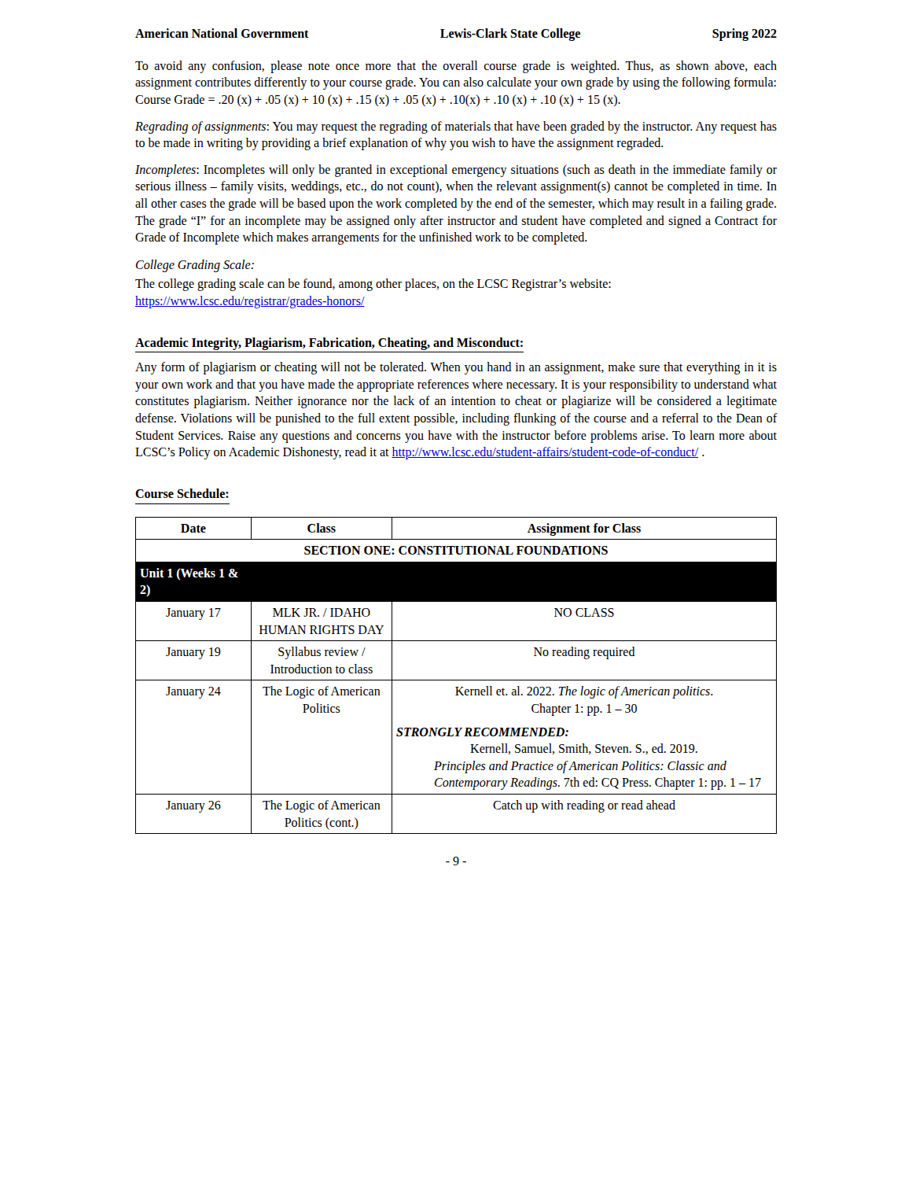American National Government Lewis-Clark State College Spring 2022
To avoid any confusion, please note once more that the overall course grade is weighted. Thus, as shown above, each assignment contributes differently to your course grade. You can also calculate your own grade by using the following formula: Course Grade = .20 (x) + .05 (x) + 10 (x) + .15 (x) + .05 (x) + .10(x) + .10 (x) + .10 (x) + 15 (x).
Regrading of assignments: You may request the regrading of materials that have been graded by the instructor. Any request has to be made in writing by providing a brief explanation of why you wish to have the assignment regraded.
Incompletes: Incompletes will only be granted in exceptional emergency situations (such as death in the immediate family or serious illness – family visits, weddings, etc., do not count), when the relevant assignment(s) cannot be completed in time. In all other cases the grade will be based upon the work completed by the end of the semester, which may result in a failing grade. The grade “I” for an incomplete may be assigned only after instructor and student have completed and signed a Contract for Grade of Incomplete which makes arrangements for the unfinished work to be completed.
College Grading Scale:
The college grading scale can be found, among other places, on the LCSC Registrar’s website:
https://www.lcsc.edu/registrar/grades-honors/
Academic Integrity, Plagiarism, Fabrication, Cheating, and Misconduct:
Any form of plagiarism or cheating will not be tolerated. When you hand in an assignment, make sure that everything in it is your own work and that you have made the appropriate references where necessary. It is your responsibility to understand what constitutes plagiarism. Neither ignorance nor the lack of an intention to cheat or plagiarize will be considered a legitimate defense. Violations will be punished to the full extent possible, including flunking of the course and a referral to the Dean of Student Services. Raise any questions and concerns you have with the instructor before problems arise. To learn more about LCSC’s Policy on Academic Dishonesty, read it at http://www.lcsc.edu/student-affairs/student-code-of-conduct/ .
Course Schedule:
| Date | Class | Assignment for Class |
| --- | --- | --- |
| SECTION ONE: CONSTITUTIONAL FOUNDATIONS |
| Unit 1 (Weeks 1 & 2) | | |
| January 17 | MLK JR. / IDAHO HUMAN RIGHTS DAY | NO CLASS |
| January 19 | Syllabus review / Introduction to class | No reading required |
| January 24 | The Logic of American Politics | Kernell et. al. 2022. The logic of American politics . Chapter 1: pp. 1 – 30 STRONGLY RECOMMENDED: Kernell, Samuel, Smith, Steven. S., ed. 2019. Principles and Practice of American Politics: Classic and Contemporary Readings . 7th ed: CQ Press. Chapter 1: pp. 1 – 17 |
| January 26 | The Logic of American Politics (cont.) | Catch up with reading or read ahead |
- 9 -